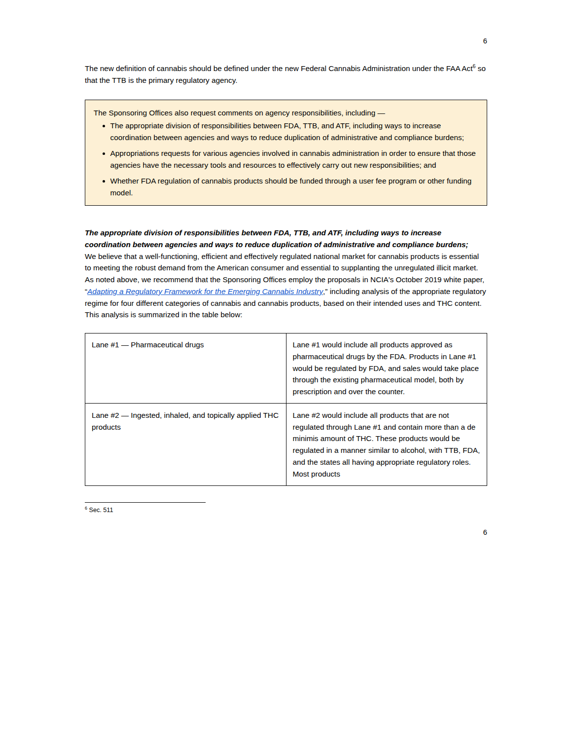6
The new definition of cannabis should be defined under the new Federal Cannabis Administration under the FAA Act6 so that the TTB is the primary regulatory agency.
The Sponsoring Offices also request comments on agency responsibilities, including —
The appropriate division of responsibilities between FDA, TTB, and ATF, including ways to increase coordination between agencies and ways to reduce duplication of administrative and compliance burdens;
Appropriations requests for various agencies involved in cannabis administration in order to ensure that those agencies have the necessary tools and resources to effectively carry out new responsibilities; and
Whether FDA regulation of cannabis products should be funded through a user fee program or other funding model.
The appropriate division of responsibilities between FDA, TTB, and ATF, including ways to increase coordination between agencies and ways to reduce duplication of administrative and compliance burdens;
We believe that a well-functioning, efficient and effectively regulated national market for cannabis products is essential to meeting the robust demand from the American consumer and essential to supplanting the unregulated illicit market. As noted above, we recommend that the Sponsoring Offices employ the proposals in NCIA's October 2019 white paper, “Adapting a Regulatory Framework for the Emerging Cannabis Industry,” including analysis of the appropriate regulatory regime for four different categories of cannabis and cannabis products, based on their intended uses and THC content. This analysis is summarized in the table below:
| Lane #1 — Pharmaceutical drugs | Lane #1 would include all products approved as pharmaceutical drugs by the FDA. Products in Lane #1 would be regulated by FDA, and sales would take place through the existing pharmaceutical model, both by prescription and over the counter. |
| Lane #2 — Ingested, inhaled, and topically applied THC products | Lane #2 would include all products that are not regulated through Lane #1 and contain more than a de minimis amount of THC. These products would be regulated in a manner similar to alcohol, with TTB, FDA, and the states all having appropriate regulatory roles. Most products |
6 Sec. 511
6